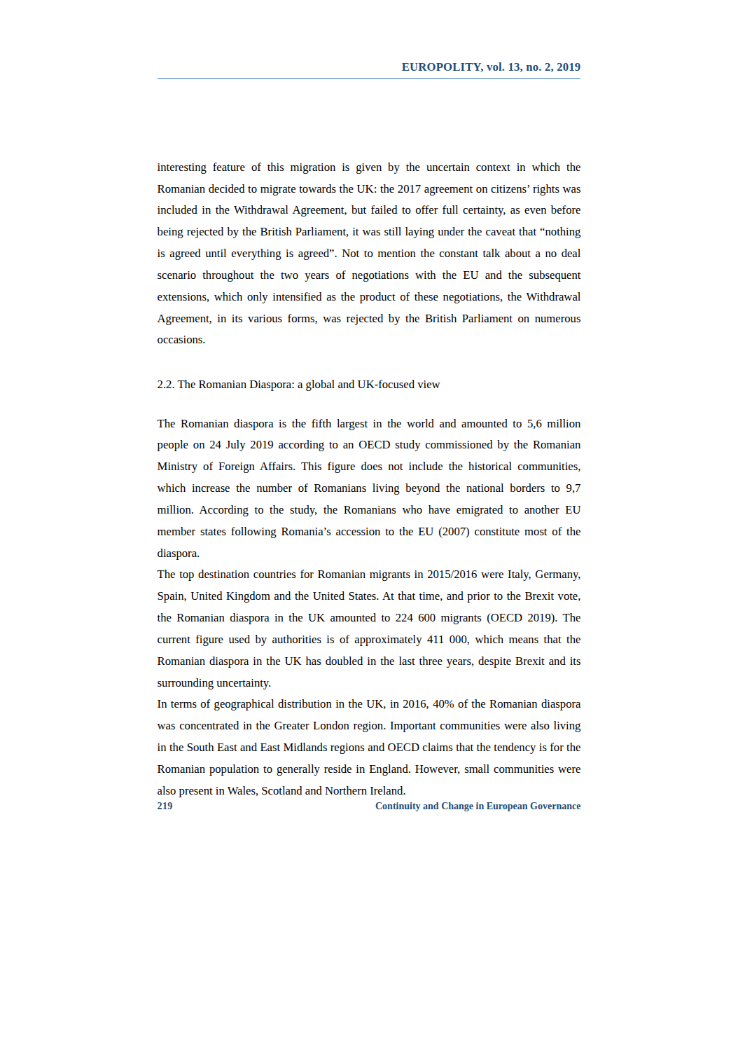EUROPOLITY, vol. 13, no. 2, 2019
interesting feature of this migration is given by the uncertain context in which the Romanian decided to migrate towards the UK: the 2017 agreement on citizens’ rights was included in the Withdrawal Agreement, but failed to offer full certainty, as even before being rejected by the British Parliament, it was still laying under the caveat that “nothing is agreed until everything is agreed”. Not to mention the constant talk about a no deal scenario throughout the two years of negotiations with the EU and the subsequent extensions, which only intensified as the product of these negotiations, the Withdrawal Agreement, in its various forms, was rejected by the British Parliament on numerous occasions.
2.2. The Romanian Diaspora: a global and UK-focused view
The Romanian diaspora is the fifth largest in the world and amounted to 5,6 million people on 24 July 2019 according to an OECD study commissioned by the Romanian Ministry of Foreign Affairs. This figure does not include the historical communities, which increase the number of Romanians living beyond the national borders to 9,7 million. According to the study, the Romanians who have emigrated to another EU member states following Romania’s accession to the EU (2007) constitute most of the diaspora.
The top destination countries for Romanian migrants in 2015/2016 were Italy, Germany, Spain, United Kingdom and the United States. At that time, and prior to the Brexit vote, the Romanian diaspora in the UK amounted to 224 600 migrants (OECD 2019). The current figure used by authorities is of approximately 411 000, which means that the Romanian diaspora in the UK has doubled in the last three years, despite Brexit and its surrounding uncertainty.
In terms of geographical distribution in the UK, in 2016, 40% of the Romanian diaspora was concentrated in the Greater London region. Important communities were also living in the South East and East Midlands regions and OECD claims that the tendency is for the Romanian population to generally reside in England. However, small communities were also present in Wales, Scotland and Northern Ireland.
219 Continuity and Change in European Governance